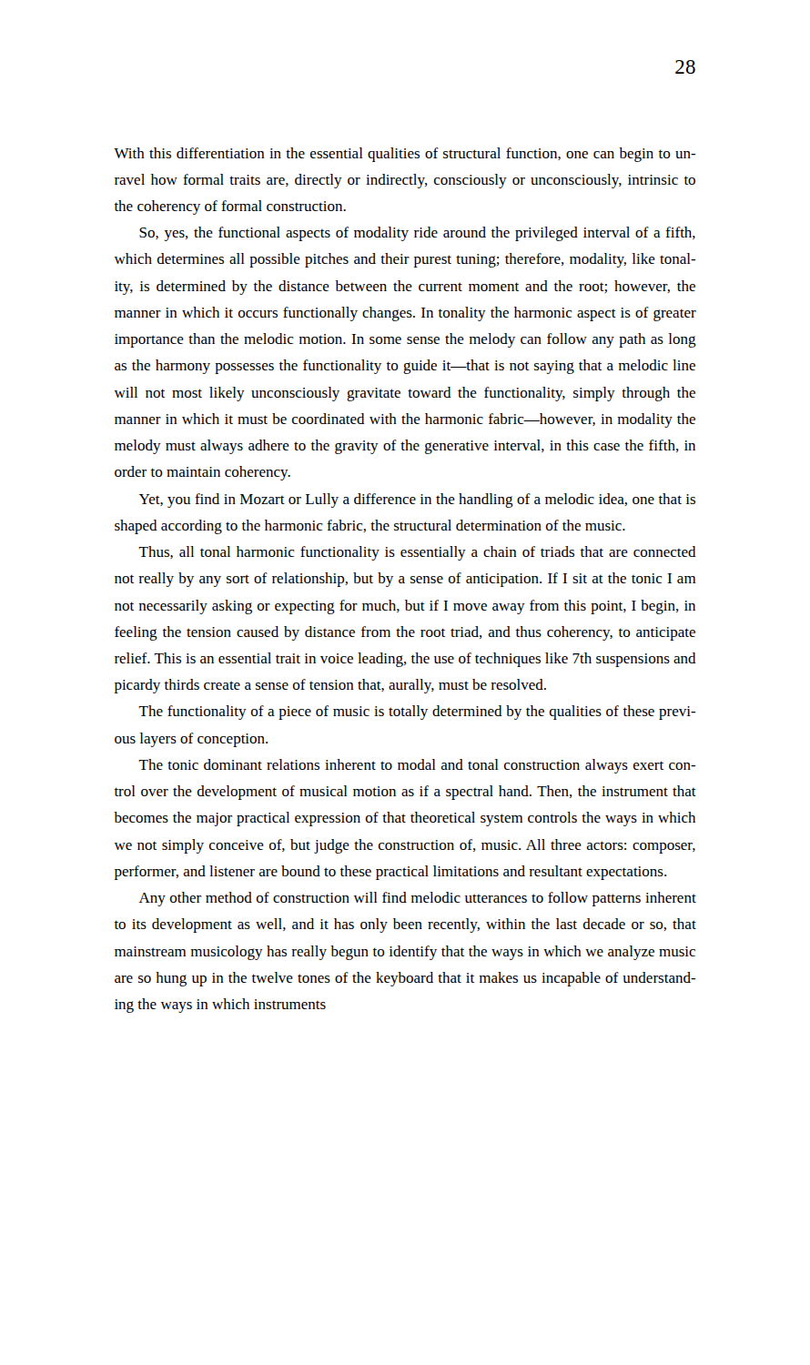28
With this differentiation in the essential qualities of structural function, one can begin to unravel how formal traits are, directly or indirectly, consciously or unconsciously, intrinsic to the coherency of formal construction.
So, yes, the functional aspects of modality ride around the privileged interval of a fifth, which determines all possible pitches and their purest tuning; therefore, modality, like tonality, is determined by the distance between the current moment and the root; however, the manner in which it occurs functionally changes. In tonality the harmonic aspect is of greater importance than the melodic motion. In some sense the melody can follow any path as long as the harmony possesses the functionality to guide it—that is not saying that a melodic line will not most likely unconsciously gravitate toward the functionality, simply through the manner in which it must be coordinated with the harmonic fabric—however, in modality the melody must always adhere to the gravity of the generative interval, in this case the fifth, in order to maintain coherency.
Yet, you find in Mozart or Lully a difference in the handling of a melodic idea, one that is shaped according to the harmonic fabric, the structural determination of the music.
Thus, all tonal harmonic functionality is essentially a chain of triads that are connected not really by any sort of relationship, but by a sense of anticipation. If I sit at the tonic I am not necessarily asking or expecting for much, but if I move away from this point, I begin, in feeling the tension caused by distance from the root triad, and thus coherency, to anticipate relief. This is an essential trait in voice leading, the use of techniques like 7th suspensions and picardy thirds create a sense of tension that, aurally, must be resolved.
The functionality of a piece of music is totally determined by the qualities of these previous layers of conception.
The tonic dominant relations inherent to modal and tonal construction always exert control over the development of musical motion as if a spectral hand. Then, the instrument that becomes the major practical expression of that theoretical system controls the ways in which we not simply conceive of, but judge the construction of, music. All three actors: composer, performer, and listener are bound to these practical limitations and resultant expectations.
Any other method of construction will find melodic utterances to follow patterns inherent to its development as well, and it has only been recently, within the last decade or so, that mainstream musicology has really begun to identify that the ways in which we analyze music are so hung up in the twelve tones of the keyboard that it makes us incapable of understanding the ways in which instruments